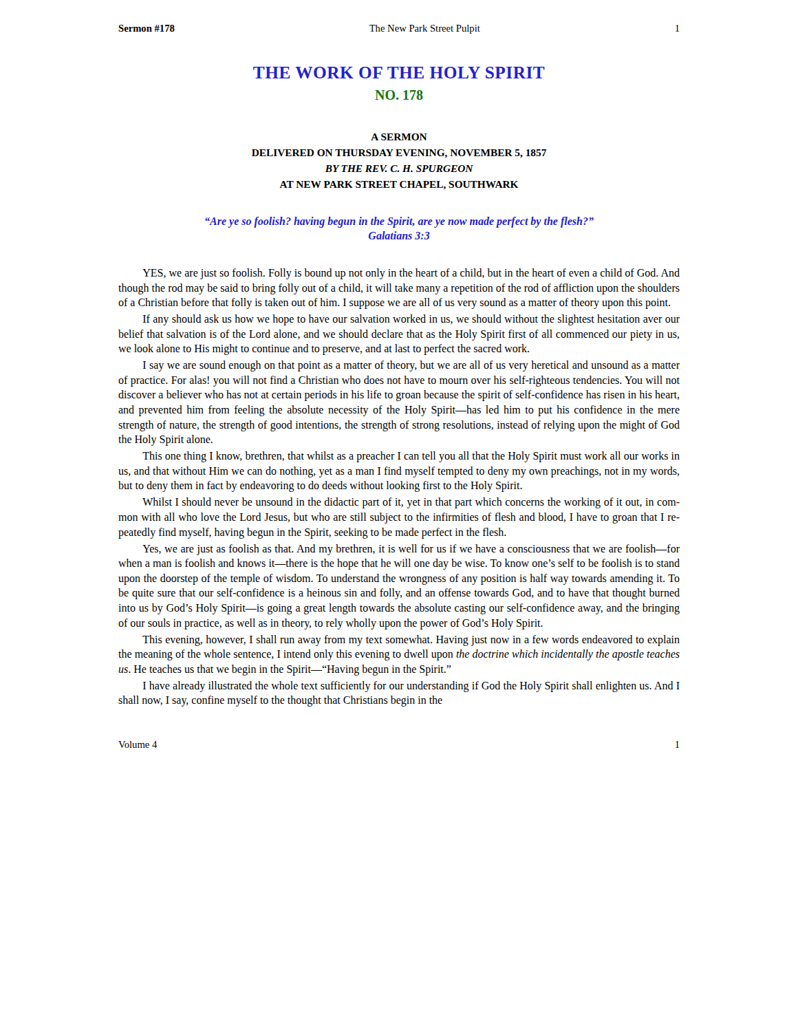Sermon #178 The New Park Street Pulpit 1
THE WORK OF THE HOLY SPIRIT
NO. 178
A Sermon
Delivered on Thursday Evening, November 5, 1857
by the Rev. C. H. Spurgeon
At New Park Street Chapel, Southwark
“Are ye so foolish? having begun in the Spirit, are ye now made perfect by the flesh?” Galatians 3:3
YES, we are just so foolish. Folly is bound up not only in the heart of a child, but in the heart of even a child of God. And though the rod may be said to bring folly out of a child, it will take many a repetition of the rod of affliction upon the shoulders of a Christian before that folly is taken out of him. I suppose we are all of us very sound as a matter of theory upon this point.
If any should ask us how we hope to have our salvation worked in us, we should without the slightest hesitation aver our belief that salvation is of the Lord alone, and we should declare that as the Holy Spirit first of all commenced our piety in us, we look alone to His might to continue and to preserve, and at last to perfect the sacred work.
I say we are sound enough on that point as a matter of theory, but we are all of us very heretical and unsound as a matter of practice. For alas! you will not find a Christian who does not have to mourn over his self-righteous tendencies. You will not discover a believer who has not at certain periods in his life to groan because the spirit of self-confidence has risen in his heart, and prevented him from feeling the absolute necessity of the Holy Spirit—has led him to put his confidence in the mere strength of nature, the strength of good intentions, the strength of strong resolutions, instead of relying upon the might of God the Holy Spirit alone.
This one thing I know, brethren, that whilst as a preacher I can tell you all that the Holy Spirit must work all our works in us, and that without Him we can do nothing, yet as a man I find myself tempted to deny my own preachings, not in my words, but to deny them in fact by endeavoring to do deeds without looking first to the Holy Spirit.
Whilst I should never be unsound in the didactic part of it, yet in that part which concerns the working of it out, in common with all who love the Lord Jesus, but who are still subject to the infirmities of flesh and blood, I have to groan that I repeatedly find myself, having begun in the Spirit, seeking to be made perfect in the flesh.
Yes, we are just as foolish as that. And my brethren, it is well for us if we have a consciousness that we are foolish—for when a man is foolish and knows it—there is the hope that he will one day be wise. To know one’s self to be foolish is to stand upon the doorstep of the temple of wisdom. To understand the wrongness of any position is half way towards amending it. To be quite sure that our self-confidence is a heinous sin and folly, and an offense towards God, and to have that thought burned into us by God’s Holy Spirit—is going a great length towards the absolute casting our self-confidence away, and the bringing of our souls in practice, as well as in theory, to rely wholly upon the power of God’s Holy Spirit.
This evening, however, I shall run away from my text somewhat. Having just now in a few words endeavored to explain the meaning of the whole sentence, I intend only this evening to dwell upon the doctrine which incidentally the apostle teaches us. He teaches us that we begin in the Spirit—“Having begun in the Spirit.”
I have already illustrated the whole text sufficiently for our understanding if God the Holy Spirit shall enlighten us. And I shall now, I say, confine myself to the thought that Christians begin in the
Volume 4 1